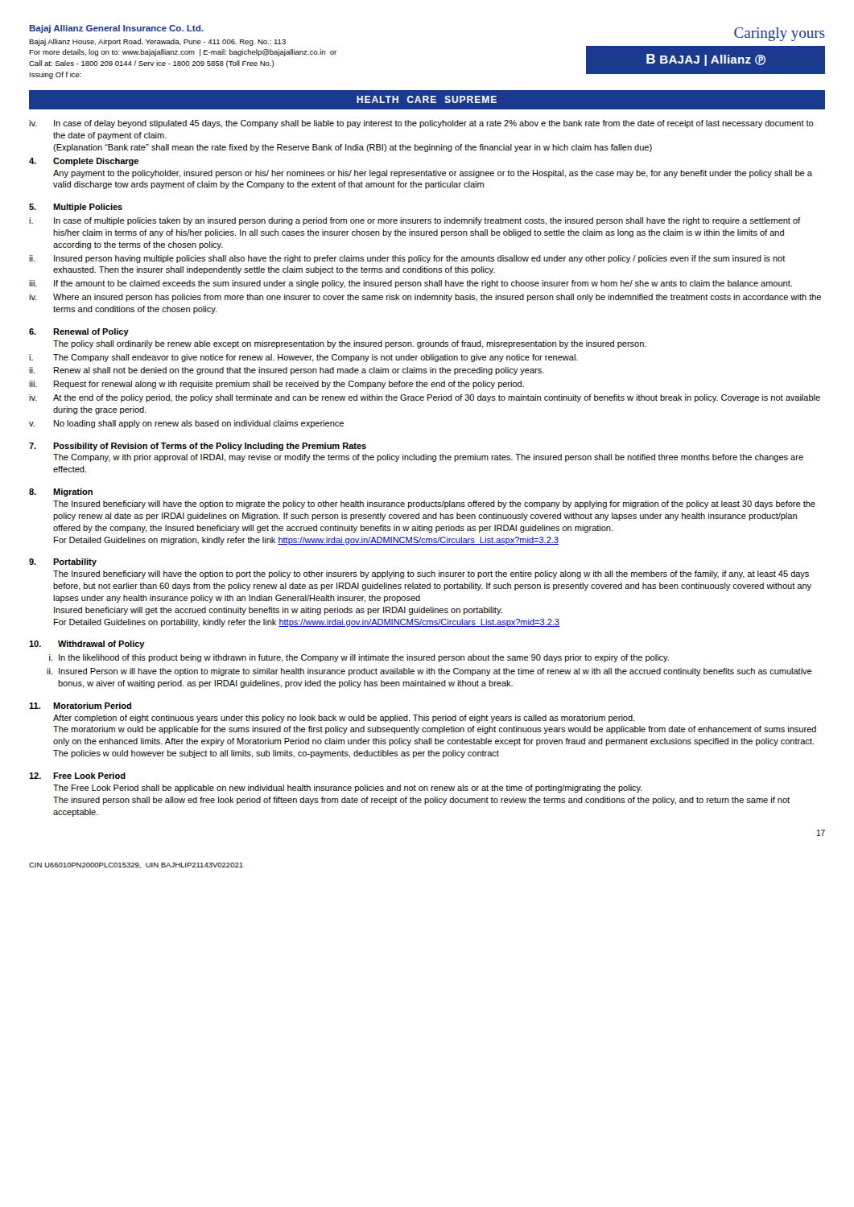Bajaj Allianz General Insurance Co. Ltd.
Bajaj Allianz House, Airport Road, Yerawada, Pune - 411 006. Reg. No.: 113
For more details, log on to: www.bajajallianz.com | E-mail: bagichelp@bajajallianz.co.in or
Call at: Sales - 1800 209 0144 / Serv ice - 1800 209 5858 (Toll Free No.)
Issuing Of f ice:
Caringly yours
B BAJAJ | Allianz Ⓟ
HEALTH CARE SUPREME
| iv. | In case of delay beyond stipulated 45 days, the Company shall be liable to pay interest to the policyholder at a rate 2% abov e the bank rate from the date of receipt of last necessary document to the date of payment of claim. (Explanation “Bank rate” shall mean the rate fixed by the Reserve Bank of India (RBI) at the beginning of the financial year in w hich claim has fallen due) |
| 4. | Complete Discharge Any payment to the policyholder, insured person or his/ her nominees or his/ her legal representative or assignee or to the Hospital, as the case may be, for any benefit under the policy shall be a valid discharge tow ards payment of claim by the Company to the extent of that amount for the particular claim |
| 5. | Multiple Policies |
| i. | In case of multiple policies taken by an insured person during a period from one or more insurers to indemnify treatment costs, the insured person shall have the right to require a settlement of his/her claim in terms of any of his/her policies. In all such cases the insurer chosen by the insured person shall be obliged to settle the claim as long as the claim is w ithin the limits of and according to the terms of the chosen policy. |
| ii. | Insured person having multiple policies shall also have the right to prefer claims under this policy for the amounts disallow ed under any other policy / policies even if the sum insured is not exhausted. Then the insurer shall independently settle the claim subject to the terms and conditions of this policy. |
| iii. | If the amount to be claimed exceeds the sum insured under a single policy, the insured person shall have the right to choose insurer from w hom he/ she w ants to claim the balance amount. |
| iv. | Where an insured person has policies from more than one insurer to cover the same risk on indemnity basis, the insured person shall only be indemnified the treatment costs in accordance with the terms and conditions of the chosen policy. |
| 6. | Renewal of Policy The policy shall ordinarily be renew able except on misrepresentation by the insured person. grounds of fraud, misrepresentation by the insured person. |
| i. | The Company shall endeavor to give notice for renew al. However, the Company is not under obligation to give any notice for renewal. |
| ii. | Renew al shall not be denied on the ground that the insured person had made a claim or claims in the preceding policy years. |
| iii. | Request for renewal along w ith requisite premium shall be received by the Company before the end of the policy period. |
| iv. | At the end of the policy period, the policy shall terminate and can be renew ed within the Grace Period of 30 days to maintain continuity of benefits w ithout break in policy. Coverage is not available during the grace period. |
| v. | No loading shall apply on renew als based on individual claims experience |
| 7. | Possibility of Revision of Terms of the Policy Including the Premium Rates The Company, w ith prior approval of IRDAI, may revise or modify the terms of the policy including the premium rates. The insured person shall be notified three months before the changes are effected. |
| 8. | Migration The Insured beneficiary will have the option to migrate the policy to other health insurance products/plans offered by the company by applying for migration of the policy at least 30 days before the policy renew al date as per IRDAI guidelines on Migration. If such person is presently covered and has been continuously covered without any lapses under any health insurance product/plan offered by the company, the Insured beneficiary will get the accrued continuity benefits in w aiting periods as per IRDAI guidelines on migration. For Detailed Guidelines on migration, kindly refer the link https://www.irdai.gov.in/ADMINCMS/cms/Circulars_List.aspx?mid=3.2.3 |
| 9. | Portability The Insured beneficiary will have the option to port the policy to other insurers by applying to such insurer to port the entire policy along w ith all the members of the family, if any, at least 45 days before, but not earlier than 60 days from the policy renew al date as per IRDAI guidelines related to portability. If such person is presently covered and has been continuously covered without any lapses under any health insurance policy w ith an Indian General/Health insurer, the proposed Insured beneficiary will get the accrued continuity benefits in w aiting periods as per IRDAI guidelines on portability. For Detailed Guidelines on portability, kindly refer the link https://www.irdai.gov.in/ADMINCMS/cms/Circulars_List.aspx?mid=3.2.3 |
| 10. | Withdrawal of Policy |
| i. | In the likelihood of this product being w ithdrawn in future, the Company w ill intimate the insured person about the same 90 days prior to expiry of the policy. |
| ii. | Insured Person w ill have the option to migrate to similar health insurance product available w ith the Company at the time of renew al w ith all the accrued continuity benefits such as cumulative bonus, w aiver of waiting period. as per IRDAI guidelines, prov ided the policy has been maintained w ithout a break. |
| 11. | Moratorium Period After completion of eight continuous years under this policy no look back w ould be applied. This period of eight years is called as moratorium period. The moratorium w ould be applicable for the sums insured of the first policy and subsequently completion of eight continuous years would be applicable from date of enhancement of sums insured only on the enhanced limits. After the expiry of Moratorium Period no claim under this policy shall be contestable except for proven fraud and permanent exclusions specified in the policy contract. The policies w ould however be subject to all limits, sub limits, co-payments, deductibles as per the policy contract |
| 12. | Free Look Period The Free Look Period shall be applicable on new individual health insurance policies and not on renew als or at the time of porting/migrating the policy. The insured person shall be allow ed free look period of fifteen days from date of receipt of the policy document to review the terms and conditions of the policy, and to return the same if not acceptable. |
17
CIN U66010PN2000PLC015329, UIN BAJHLIP21143V022021